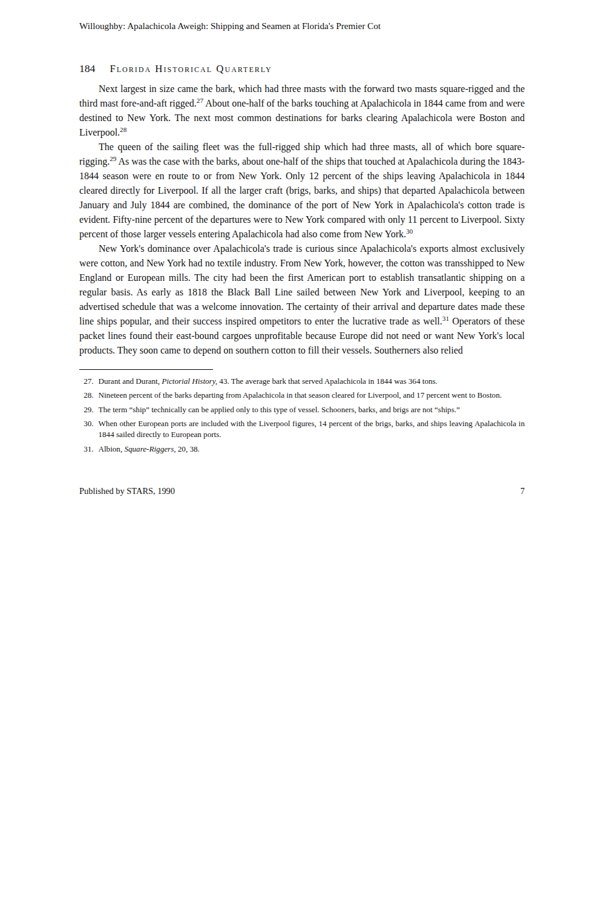Willoughby: Apalachicola Aweigh: Shipping and Seamen at Florida's Premier Cot
184 Florida Historical Quarterly
Next largest in size came the bark, which had three masts with the forward two masts square-rigged and the third mast fore-and-aft rigged.27 About one-half of the barks touching at Apalachicola in 1844 came from and were destined to New York. The next most common destinations for barks clearing Apalachicola were Boston and Liverpool.28
The queen of the sailing fleet was the full-rigged ship which had three masts, all of which bore square-rigging.29 As was the case with the barks, about one-half of the ships that touched at Apalachicola during the 1843-1844 season were en route to or from New York. Only 12 percent of the ships leaving Apalachicola in 1844 cleared directly for Liverpool. If all the larger craft (brigs, barks, and ships) that departed Apalachicola between January and July 1844 are combined, the dominance of the port of New York in Apalachicola's cotton trade is evident. Fifty-nine percent of the departures were to New York compared with only 11 percent to Liverpool. Sixty percent of those larger vessels entering Apalachicola had also come from New York.30
New York's dominance over Apalachicola's trade is curious since Apalachicola's exports almost exclusively were cotton, and New York had no textile industry. From New York, however, the cotton was transshipped to New England or European mills. The city had been the first American port to establish transatlantic shipping on a regular basis. As early as 1818 the Black Ball Line sailed between New York and Liverpool, keeping to an advertised schedule that was a welcome innovation. The certainty of their arrival and departure dates made these line ships popular, and their success inspired ompetitors to enter the lucrative trade as well.31 Operators of these packet lines found their east-bound cargoes unprofitable because Europe did not need or want New York's local products. They soon came to depend on southern cotton to fill their vessels. Southerners also relied
27. Durant and Durant, Pictorial History, 43. The average bark that served Apalachicola in 1844 was 364 tons.
28. Nineteen percent of the barks departing from Apalachicola in that season cleared for Liverpool, and 17 percent went to Boston.
29. The term “ship” technically can be applied only to this type of vessel. Schooners, barks, and brigs are not “ships.”
30. When other European ports are included with the Liverpool figures, 14 percent of the brigs, barks, and ships leaving Apalachicola in 1844 sailed directly to European ports.
31. Albion, Square-Riggers, 20, 38.
Published by STARS, 1990 7